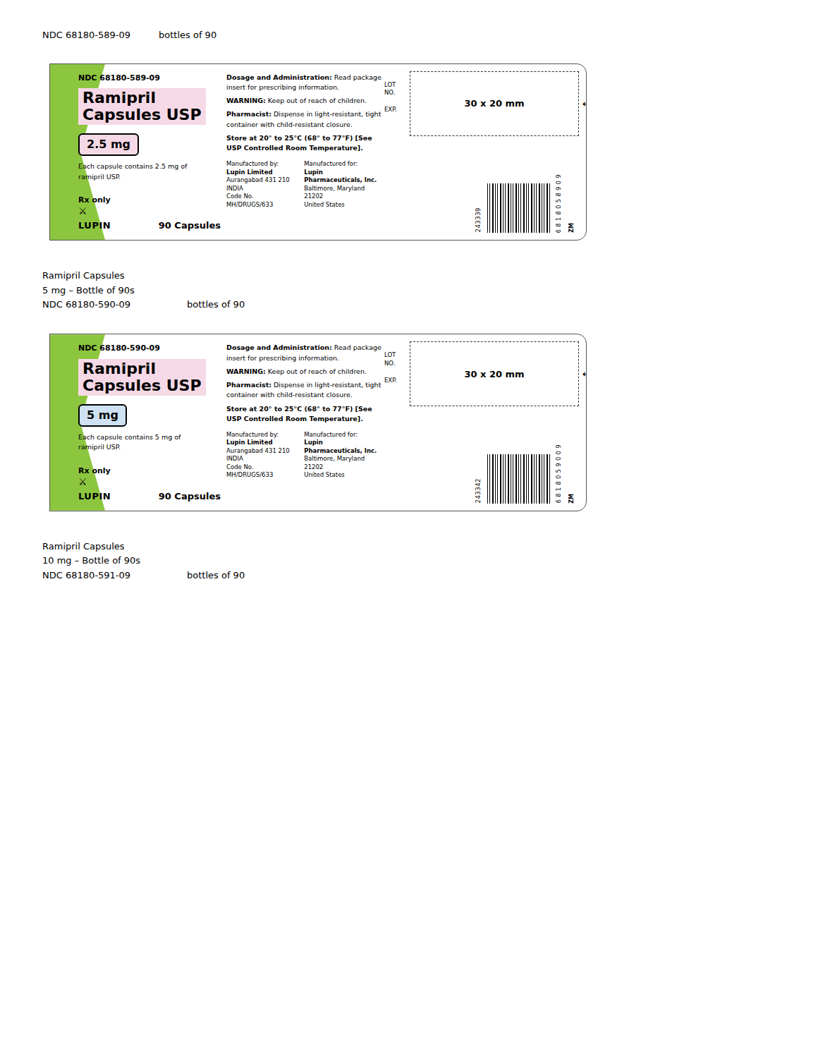NDC 68180-589-09 bottles of 90
NDC 68180-589-09
Ramipril
Capsules USP
2.5 mg
Each capsule contains 2.5 mg of ramipril USP.
Rx only
⚔
LUPIN
90 Capsules
Dosage and Administration: Read package insert for prescribing information.
WARNING: Keep out of reach of children.
Pharmacist: Dispense in light-resistant, tight container with child-resistant closure.
Store at 20° to 25°C (68° to 77°F) [See USP Controlled Room Temperature].
Manufactured by:
Lupin Limited
Aurangabad 431 210 INDIA
Code No. MH/DRUGS/633
Manufactured for:
Lupin Pharmaceuticals, Inc.
Baltimore, Maryland 21202
United States
LOT NO.
EXP.
30 x 20 mm
⟵
243339
6 8 1 8 0 5 8 9 0 9
ZM
Ramipril Capsules
5 mg – Bottle of 90s
NDC 68180-590-09 bottles of 90
NDC 68180-590-09
Ramipril
Capsules USP
5 mg
Each capsule contains 5 mg of ramipril USP.
Rx only
⚔
LUPIN
90 Capsules
Dosage and Administration: Read package insert for prescribing information.
WARNING: Keep out of reach of children.
Pharmacist: Dispense in light-resistant, tight container with child-resistant closure.
Store at 20° to 25°C (68° to 77°F) [See USP Controlled Room Temperature].
Manufactured by:
Lupin Limited
Aurangabad 431 210 INDIA
Code No. MH/DRUGS/633
Manufactured for:
Lupin Pharmaceuticals, Inc.
Baltimore, Maryland 21202
United States
LOT NO.
EXP.
30 x 20 mm
⟵
243342
6 8 1 8 0 5 9 0 0 9
ZM
Ramipril Capsules
10 mg – Bottle of 90s
NDC 68180-591-09 bottles of 90